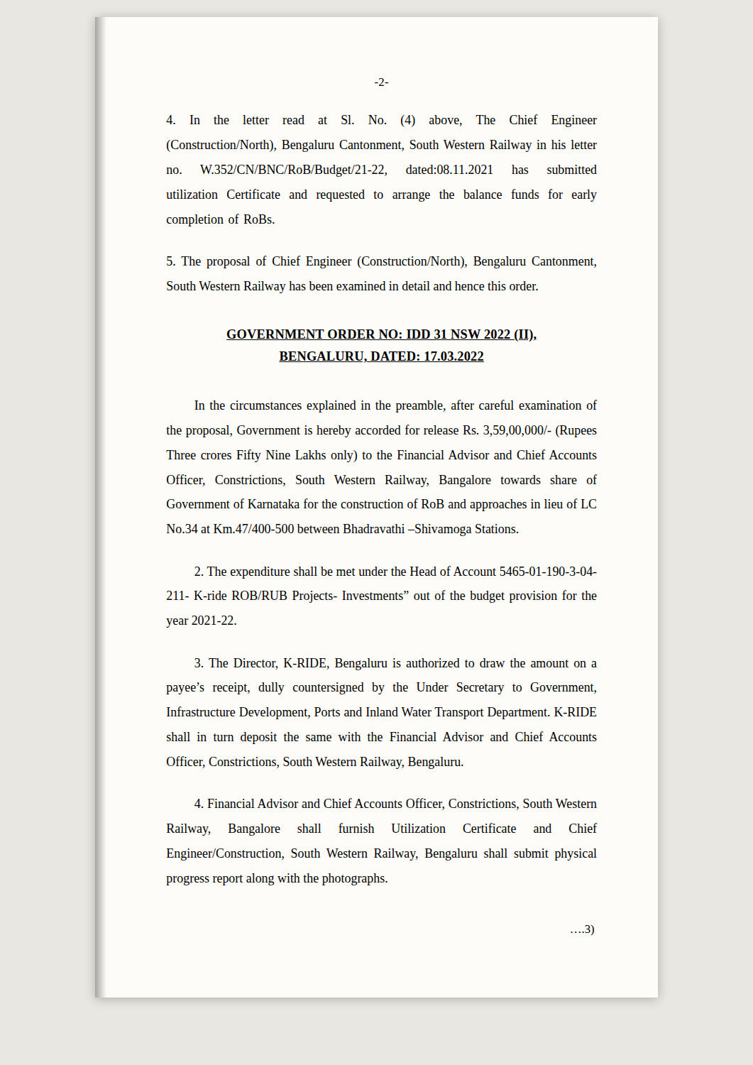-2-
4. In the letter read at Sl. No. (4) above, The Chief Engineer (Construction/North), Bengaluru Cantonment, South Western Railway in his letter no. W.352/CN/BNC/RoB/Budget/21-22, dated:08.11.2021 has submitted utilization Certificate and requested to arrange the balance funds for early completion of RoBs.
5. The proposal of Chief Engineer (Construction/North), Bengaluru Cantonment, South Western Railway has been examined in detail and hence this order.
GOVERNMENT ORDER NO: IDD 31 NSW 2022 (II),
BENGALURU, DATED: 17.03.2022
In the circumstances explained in the preamble, after careful examination of the proposal, Government is hereby accorded for release Rs. 3,59,00,000/- (Rupees Three crores Fifty Nine Lakhs only) to the Financial Advisor and Chief Accounts Officer, Constrictions, South Western Railway, Bangalore towards share of Government of Karnataka for the construction of RoB and approaches in lieu of LC No.34 at Km.47/400-500 between Bhadravathi –Shivamoga Stations.
2. The expenditure shall be met under the Head of Account 5465-01-190-3-04-211- K-ride ROB/RUB Projects- Investments” out of the budget provision for the year 2021-22.
3. The Director, K-RIDE, Bengaluru is authorized to draw the amount on a payee’s receipt, dully countersigned by the Under Secretary to Government, Infrastructure Development, Ports and Inland Water Transport Department. K-RIDE shall in turn deposit the same with the Financial Advisor and Chief Accounts Officer, Constrictions, South Western Railway, Bengaluru.
4. Financial Advisor and Chief Accounts Officer, Constrictions, South Western Railway, Bangalore shall furnish Utilization Certificate and Chief Engineer/Construction, South Western Railway, Bengaluru shall submit physical progress report along with the photographs.
….3)